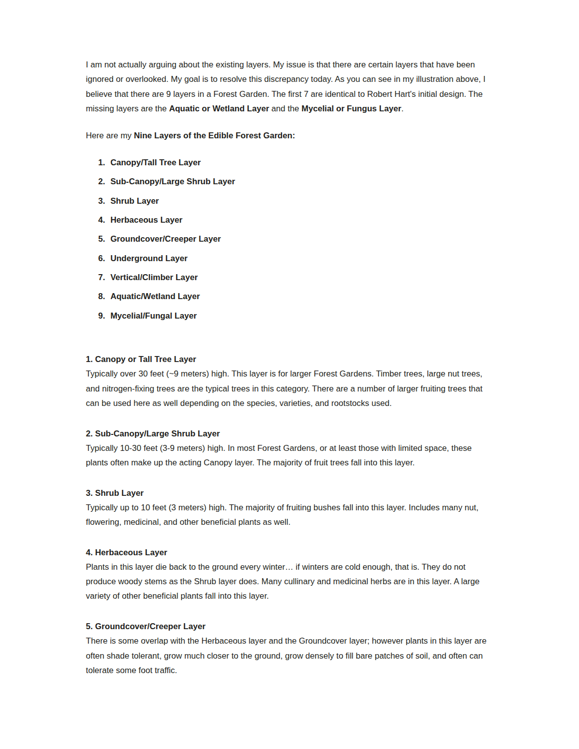I am not actually arguing about the existing layers. My issue is that there are certain layers that have been ignored or overlooked. My goal is to resolve this discrepancy today. As you can see in my illustration above, I believe that there are 9 layers in a Forest Garden. The first 7 are identical to Robert Hart's initial design. The missing layers are the Aquatic or Wetland Layer and the Mycelial or Fungus Layer.
Here are my Nine Layers of the Edible Forest Garden:
Canopy/Tall Tree Layer
Sub-Canopy/Large Shrub Layer
Shrub Layer
Herbaceous Layer
Groundcover/Creeper Layer
Underground Layer
Vertical/Climber Layer
Aquatic/Wetland Layer
Mycelial/Fungal Layer
1. Canopy or Tall Tree Layer
Typically over 30 feet (~9 meters) high. This layer is for larger Forest Gardens. Timber trees, large nut trees, and nitrogen-fixing trees are the typical trees in this category. There are a number of larger fruiting trees that can be used here as well depending on the species, varieties, and rootstocks used.
2. Sub-Canopy/Large Shrub Layer
Typically 10-30 feet (3-9 meters) high. In most Forest Gardens, or at least those with limited space, these plants often make up the acting Canopy layer. The majority of fruit trees fall into this layer.
3. Shrub Layer
Typically up to 10 feet (3 meters) high. The majority of fruiting bushes fall into this layer. Includes many nut, flowering, medicinal, and other beneficial plants as well.
4. Herbaceous Layer
Plants in this layer die back to the ground every winter… if winters are cold enough, that is. They do not produce woody stems as the Shrub layer does. Many cullinary and medicinal herbs are in this layer. A large variety of other beneficial plants fall into this layer.
5. Groundcover/Creeper Layer
There is some overlap with the Herbaceous layer and the Groundcover layer; however plants in this layer are often shade tolerant, grow much closer to the ground, grow densely to fill bare patches of soil, and often can tolerate some foot traffic.